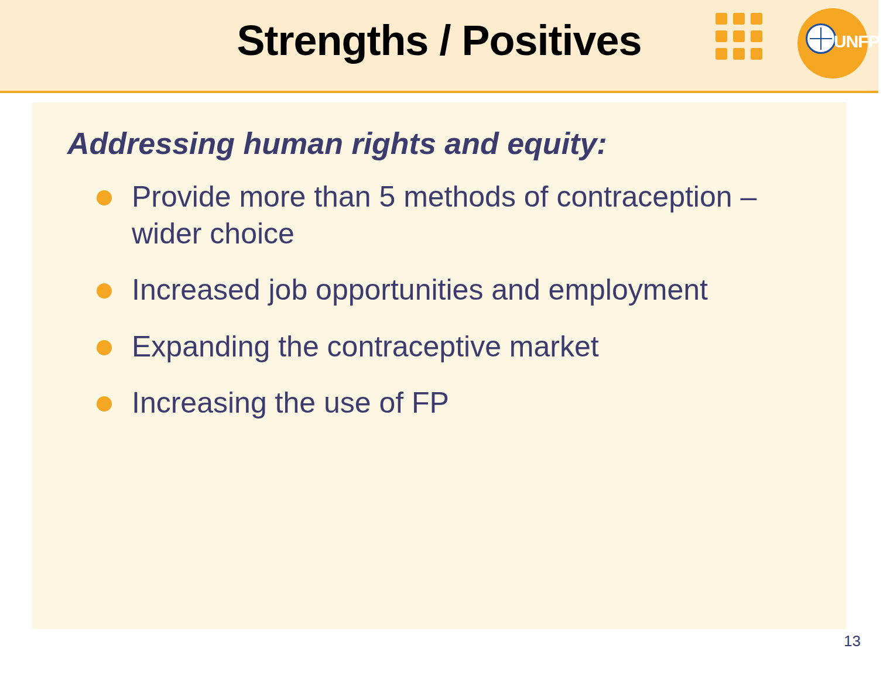Strengths / Positives
UNFPA
Addressing human rights and equity:
Provide more than 5 methods of contraception – wider choice
Increased job opportunities and employment
Expanding the contraceptive market
Increasing the use of FP
13